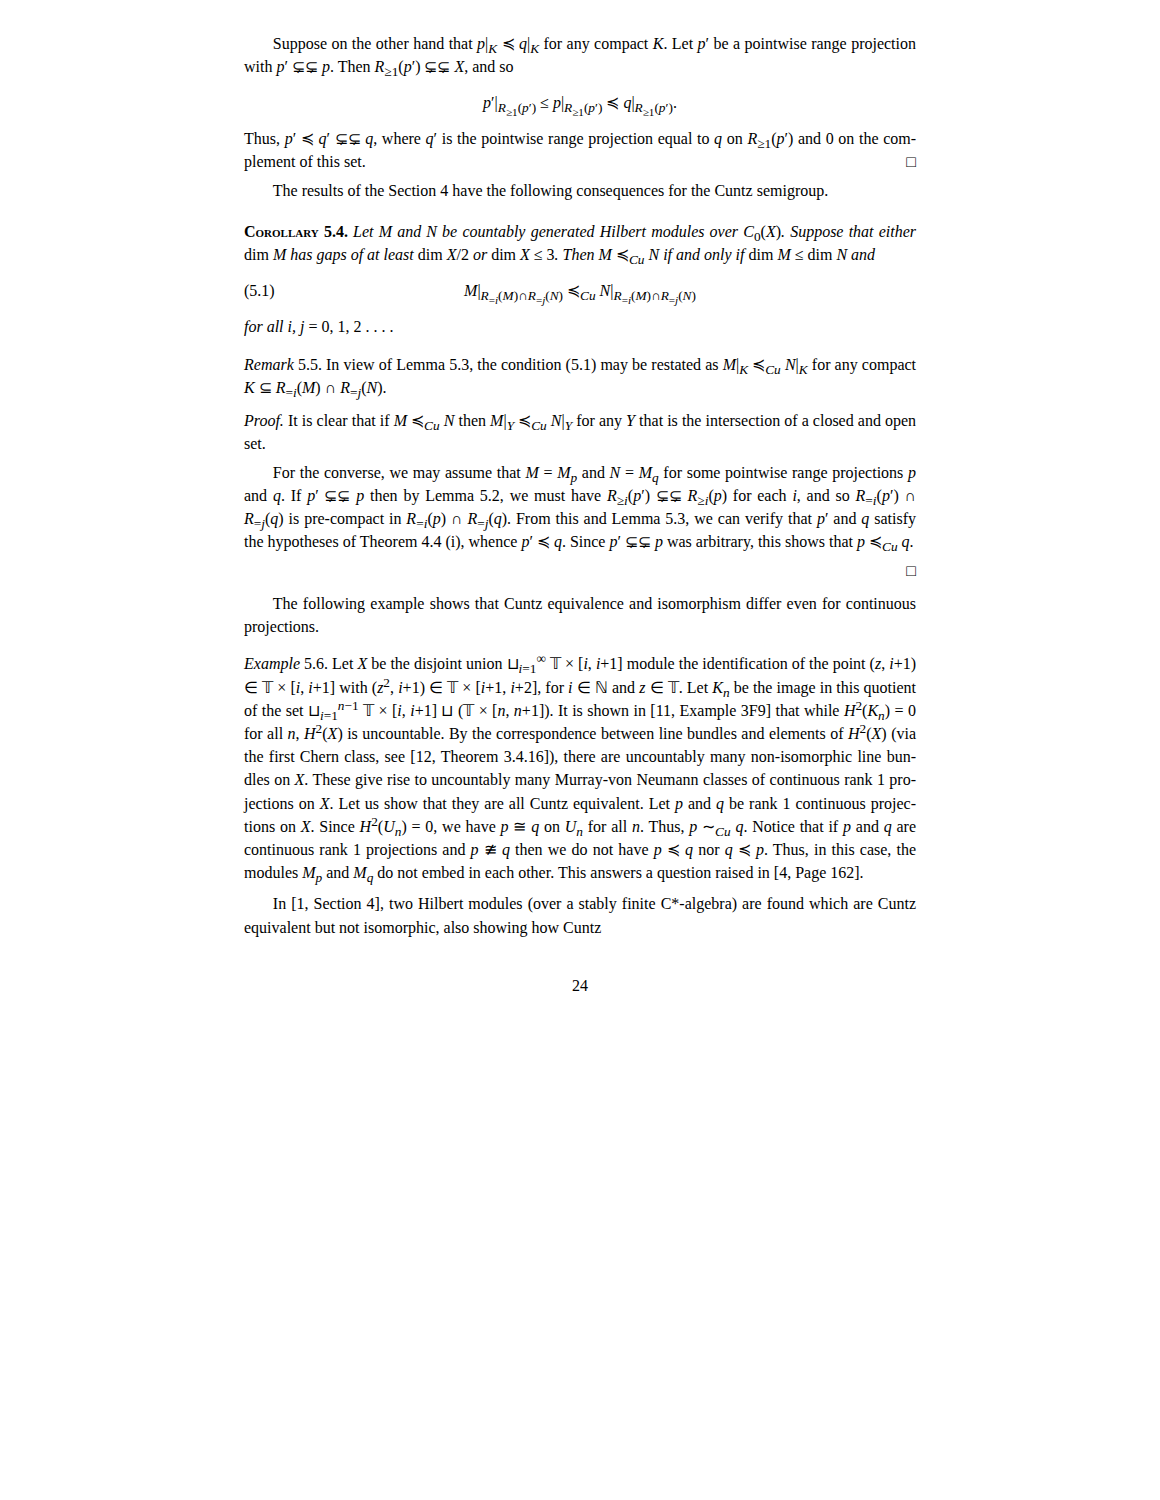Suppose on the other hand that p|K ≼ q|K for any compact K. Let p′ be a pointwise range projection with p′ ⊊⊊ p. Then R≥1(p′) ⊊⊊ X, and so
p′|R≥1(p′) ≤ p|R≥1(p′) ≼ q|R≥1(p′).
Thus, p′ ≼ q′ ⊊⊊ q, where q′ is the pointwise range projection equal to q on R≥1(p′) and 0 on the complement of this set. □
The results of the Section 4 have the following consequences for the Cuntz semigroup.
Corollary 5.4. Let M and N be countably generated Hilbert modules over C0(X). Suppose that either dim M has gaps of at least dim X/2 or dim X ≤ 3. Then M ≼Cu N if and only if dim M ≤ dim N and
(5.1) M|R=i(M)∩R=j(N) ≼Cu N|R=i(M)∩R=j(N)
for all i, j = 0, 1, 2 . . . .
Remark 5.5. In view of Lemma 5.3, the condition (5.1) may be restated as M|K ≼Cu N|K for any compact K ⊆ R=i(M) ∩ R=j(N).
Proof. It is clear that if M ≼Cu N then M|Y ≼Cu N|Y for any Y that is the intersection of a closed and open set.
For the converse, we may assume that M = Mp and N = Mq for some pointwise range projections p and q. If p′ ⊊⊊ p then by Lemma 5.2, we must have R≥i(p′) ⊊⊊ R≥i(p) for each i, and so R=i(p′) ∩ R=j(q) is pre-compact in R=i(p) ∩ R=j(q). From this and Lemma 5.3, we can verify that p′ and q satisfy the hypotheses of Theorem 4.4 (i), whence p′ ≼ q. Since p′ ⊊⊊ p was arbitrary, this shows that p ≼Cu q.
□
The following example shows that Cuntz equivalence and isomorphism differ even for continuous projections.
Example 5.6. Let X be the disjoint union ⊔i=1∞ 𝕋 × [i, i+1] module the identification of the point (z, i+1) ∈ 𝕋 × [i, i+1] with (z2, i+1) ∈ 𝕋 × [i+1, i+2], for i ∈ ℕ and z ∈ 𝕋. Let Kn be the image in this quotient of the set ⊔i=1n−1 𝕋 × [i, i+1] ⊔ (𝕋 × [n, n+1]). It is shown in [11, Example 3F9] that while H2(Kn) = 0 for all n, H2(X) is uncountable. By the correspondence between line bundles and elements of H2(X) (via the first Chern class, see [12, Theorem 3.4.16]), there are uncountably many non-isomorphic line bundles on X. These give rise to uncountably many Murray-von Neumann classes of continuous rank 1 projections on X. Let us show that they are all Cuntz equivalent. Let p and q be rank 1 continuous projections on X. Since H2(Un) = 0, we have p ≅ q on Un for all n. Thus, p ∼Cu q. Notice that if p and q are continuous rank 1 projections and p ≇ q then we do not have p ≼ q nor q ≼ p. Thus, in this case, the modules Mp and Mq do not embed in each other. This answers a question raised in [4, Page 162].
In [1, Section 4], two Hilbert modules (over a stably finite C*-algebra) are found which are Cuntz equivalent but not isomorphic, also showing how Cuntz
24